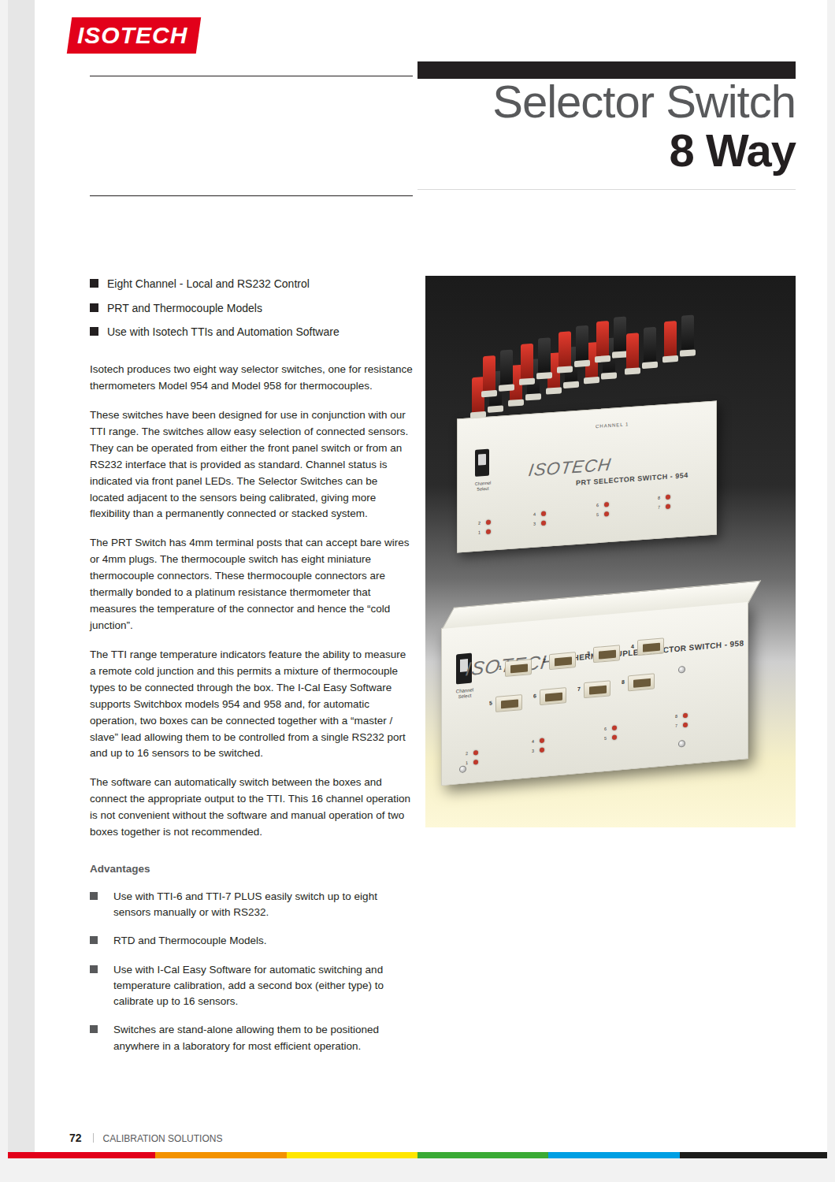ISOTECH
Selector Switch
8 Way
Eight Channel - Local and RS232 Control
PRT and Thermocouple Models
Use with Isotech TTIs and Automation Software
Isotech produces two eight way selector switches, one for resistance thermometers Model 954 and Model 958 for thermocouples.
These switches have been designed for use in conjunction with our TTI range. The switches allow easy selection of connected sensors. They can be operated from either the front panel switch or from an RS232 interface that is provided as standard. Channel status is indicated via front panel LEDs. The Selector Switches can be located adjacent to the sensors being calibrated, giving more flexibility than a permanently connected or stacked system.
The PRT Switch has 4mm terminal posts that can accept bare wires or 4mm plugs. The thermocouple switch has eight miniature thermocouple connectors. These thermocouple connectors are thermally bonded to a platinum resistance thermometer that measures the temperature of the connector and hence the “cold junction”.
The TTI range temperature indicators feature the ability to measure a remote cold junction and this permits a mixture of thermocouple types to be connected through the box. The I-Cal Easy Software supports Switchbox models 954 and 958 and, for automatic operation, two boxes can be connected together with a “master / slave” lead allowing them to be controlled from a single RS232 port and up to 16 sensors to be switched.
The software can automatically switch between the boxes and connect the appropriate output to the TTI. This 16 channel operation is not convenient without the software and manual operation of two boxes together is not recommended.
Advantages
Use with TTI-6 and TTI-7 PLUS easily switch up to eight sensors manually or with RS232.
RTD and Thermocouple Models.
Use with I-Cal Easy Software for automatic switching and temperature calibration, add a second box (either type) to calibrate up to 16 sensors.
Switches are stand-alone allowing them to be positioned anywhere in a laboratory for most efficient operation.
CHANNEL 1
Channel
Select
ISOTECH
PRT SELECTOR SWITCH - 954
2 1 4 3 6 5 8 7
Channel
Select
ISOTECH
THERMOCOUPLE SELECTOR SWITCH - 958
1
2
3
4
5
6
7
8
2 1 4 3 6 5 8 7
72 CALIBRATION SOLUTIONS